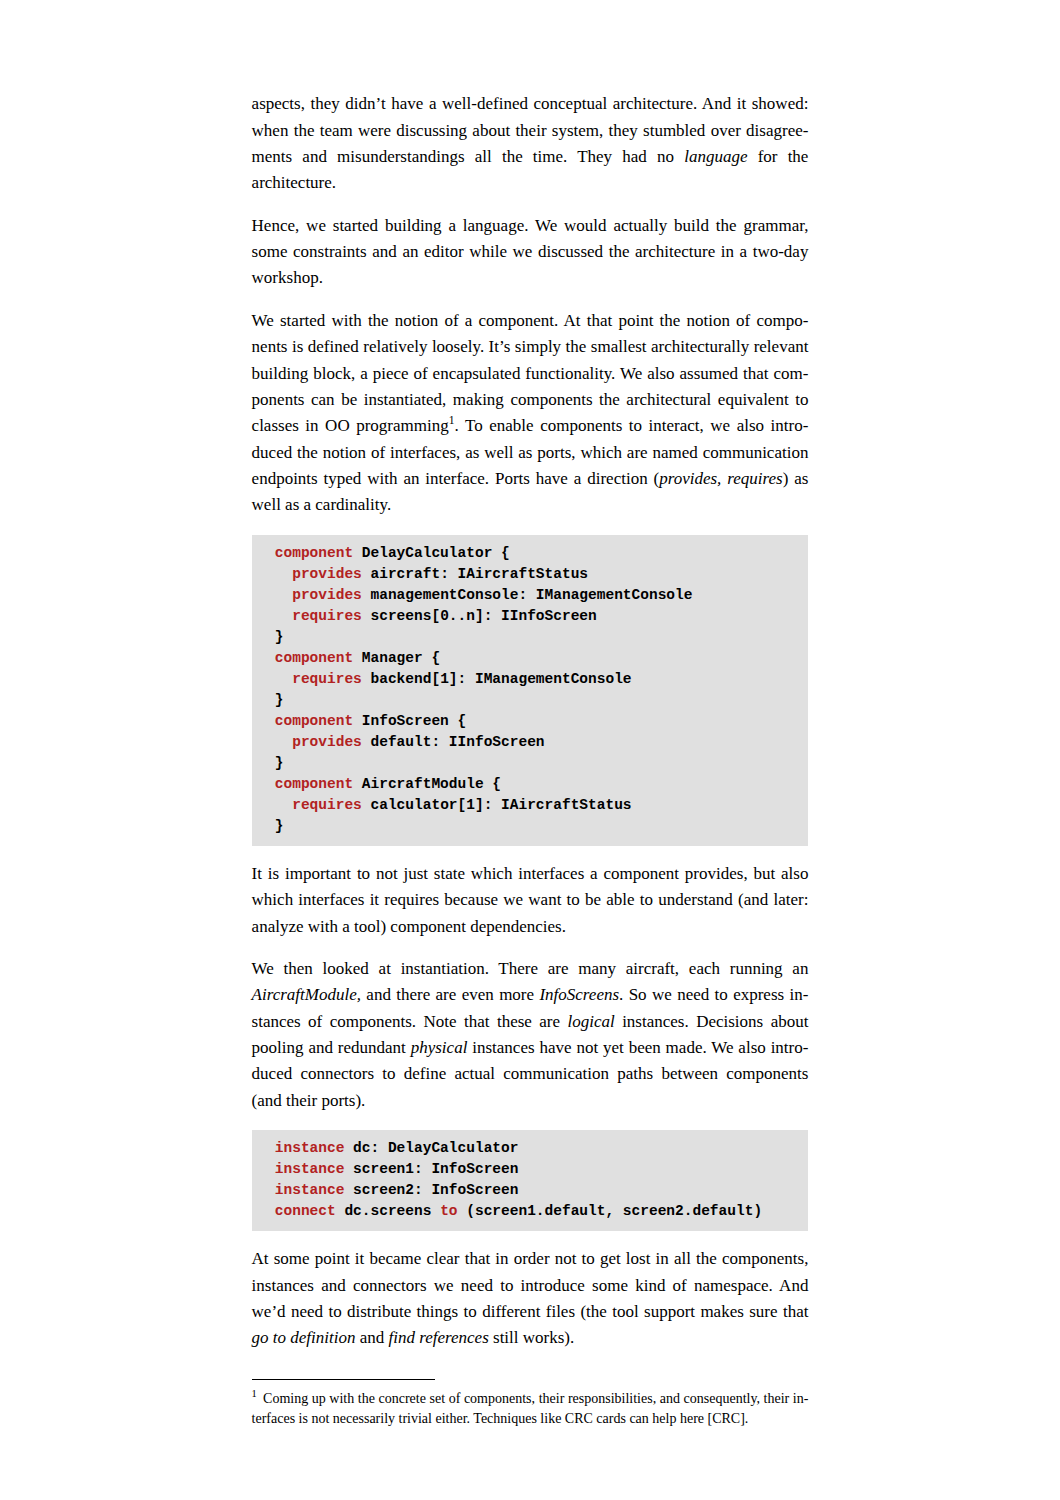aspects, they didn’t have a well-defined conceptual architecture. And it showed: when the team were discussing about their system, they stumbled over disagreements and misunderstandings all the time. They had no language for the architecture.
Hence, we started building a language. We would actually build the grammar, some constraints and an editor while we discussed the architecture in a two-day workshop.
We started with the notion of a component. At that point the notion of components is defined relatively loosely. It’s simply the smallest architecturally relevant building block, a piece of encapsulated functionality. We also assumed that components can be instantiated, making components the architectural equivalent to classes in OO programming1. To enable components to interact, we also introduced the notion of interfaces, as well as ports, which are named communication endpoints typed with an interface. Ports have a direction (provides, requires) as well as a cardinality.
component DelayCalculator {
  provides aircraft: IAircraftStatus
  provides managementConsole: IManagementConsole
  requires screens[0..n]: IInfoScreen
}
component Manager {
  requires backend[1]: IManagementConsole
}
component InfoScreen {
  provides default: IInfoScreen
}
component AircraftModule {
  requires calculator[1]: IAircraftStatus
}
It is important to not just state which interfaces a component provides, but also which interfaces it requires because we want to be able to understand (and later: analyze with a tool) component dependencies.
We then looked at instantiation. There are many aircraft, each running an AircraftModule, and there are even more InfoScreens. So we need to express instances of components. Note that these are logical instances. Decisions about pooling and redundant physical instances have not yet been made. We also introduced connectors to define actual communication paths between components (and their ports).
instance dc: DelayCalculator
instance screen1: InfoScreen
instance screen2: InfoScreen
connect dc.screens to (screen1.default, screen2.default)
At some point it became clear that in order not to get lost in all the components, instances and connectors we need to introduce some kind of namespace. And we’d need to distribute things to different files (the tool support makes sure that go to definition and find references still works).
1 Coming up with the concrete set of components, their responsibilities, and consequently, their interfaces is not necessarily trivial either. Techniques like CRC cards can help here [CRC].